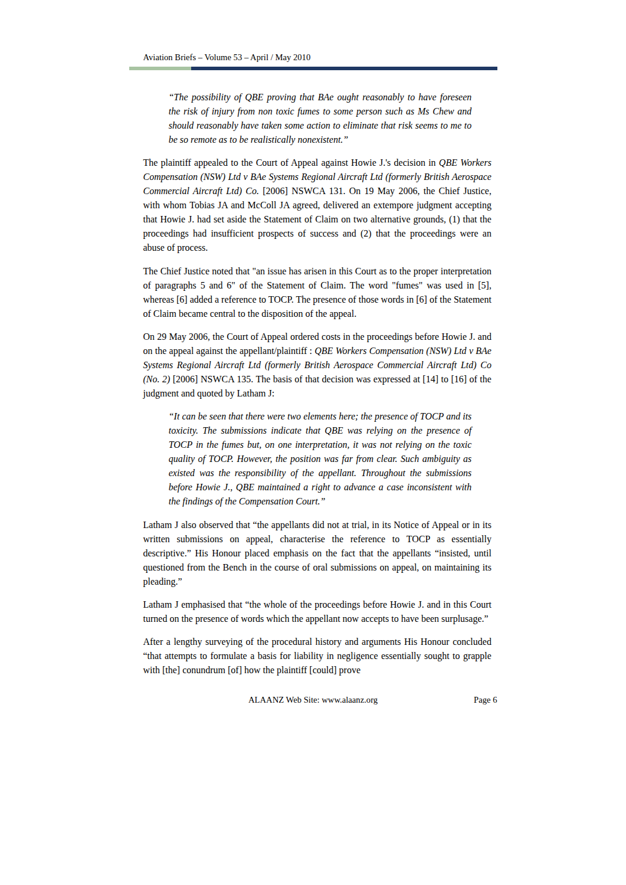Aviation Briefs – Volume 53 – April / May 2010
“The possibility of QBE proving that BAe ought reasonably to have foreseen the risk of injury from non toxic fumes to some person such as Ms Chew and should reasonably have taken some action to eliminate that risk seems to me to be so remote as to be realistically nonexistent.”
The plaintiff appealed to the Court of Appeal against Howie J.'s decision in QBE Workers Compensation (NSW) Ltd v BAe Systems Regional Aircraft Ltd (formerly British Aerospace Commercial Aircraft Ltd) Co. [2006] NSWCA 131. On 19 May 2006, the Chief Justice, with whom Tobias JA and McColl JA agreed, delivered an extempore judgment accepting that Howie J. had set aside the Statement of Claim on two alternative grounds, (1) that the proceedings had insufficient prospects of success and (2) that the proceedings were an abuse of process.
The Chief Justice noted that "an issue has arisen in this Court as to the proper interpretation of paragraphs 5 and 6" of the Statement of Claim. The word "fumes" was used in [5], whereas [6] added a reference to TOCP. The presence of those words in [6] of the Statement of Claim became central to the disposition of the appeal.
On 29 May 2006, the Court of Appeal ordered costs in the proceedings before Howie J. and on the appeal against the appellant/plaintiff : QBE Workers Compensation (NSW) Ltd v BAe Systems Regional Aircraft Ltd (formerly British Aerospace Commercial Aircraft Ltd) Co (No. 2) [2006] NSWCA 135. The basis of that decision was expressed at [14] to [16] of the judgment and quoted by Latham J:
“It can be seen that there were two elements here; the presence of TOCP and its toxicity. The submissions indicate that QBE was relying on the presence of TOCP in the fumes but, on one interpretation, it was not relying on the toxic quality of TOCP. However, the position was far from clear. Such ambiguity as existed was the responsibility of the appellant. Throughout the submissions before Howie J., QBE maintained a right to advance a case inconsistent with the findings of the Compensation Court.”
Latham J also observed that “the appellants did not at trial, in its Notice of Appeal or in its written submissions on appeal, characterise the reference to TOCP as essentially descriptive.” His Honour placed emphasis on the fact that the appellants “insisted, until questioned from the Bench in the course of oral submissions on appeal, on maintaining its pleading.”
Latham J emphasised that “the whole of the proceedings before Howie J. and in this Court turned on the presence of words which the appellant now accepts to have been surplusage.”
After a lengthy surveying of the procedural history and arguments His Honour concluded “that attempts to formulate a basis for liability in negligence essentially sought to grapple with [the] conundrum [of] how the plaintiff [could] prove
ALAANZ Web Site: www.alaanz.org
Page 6